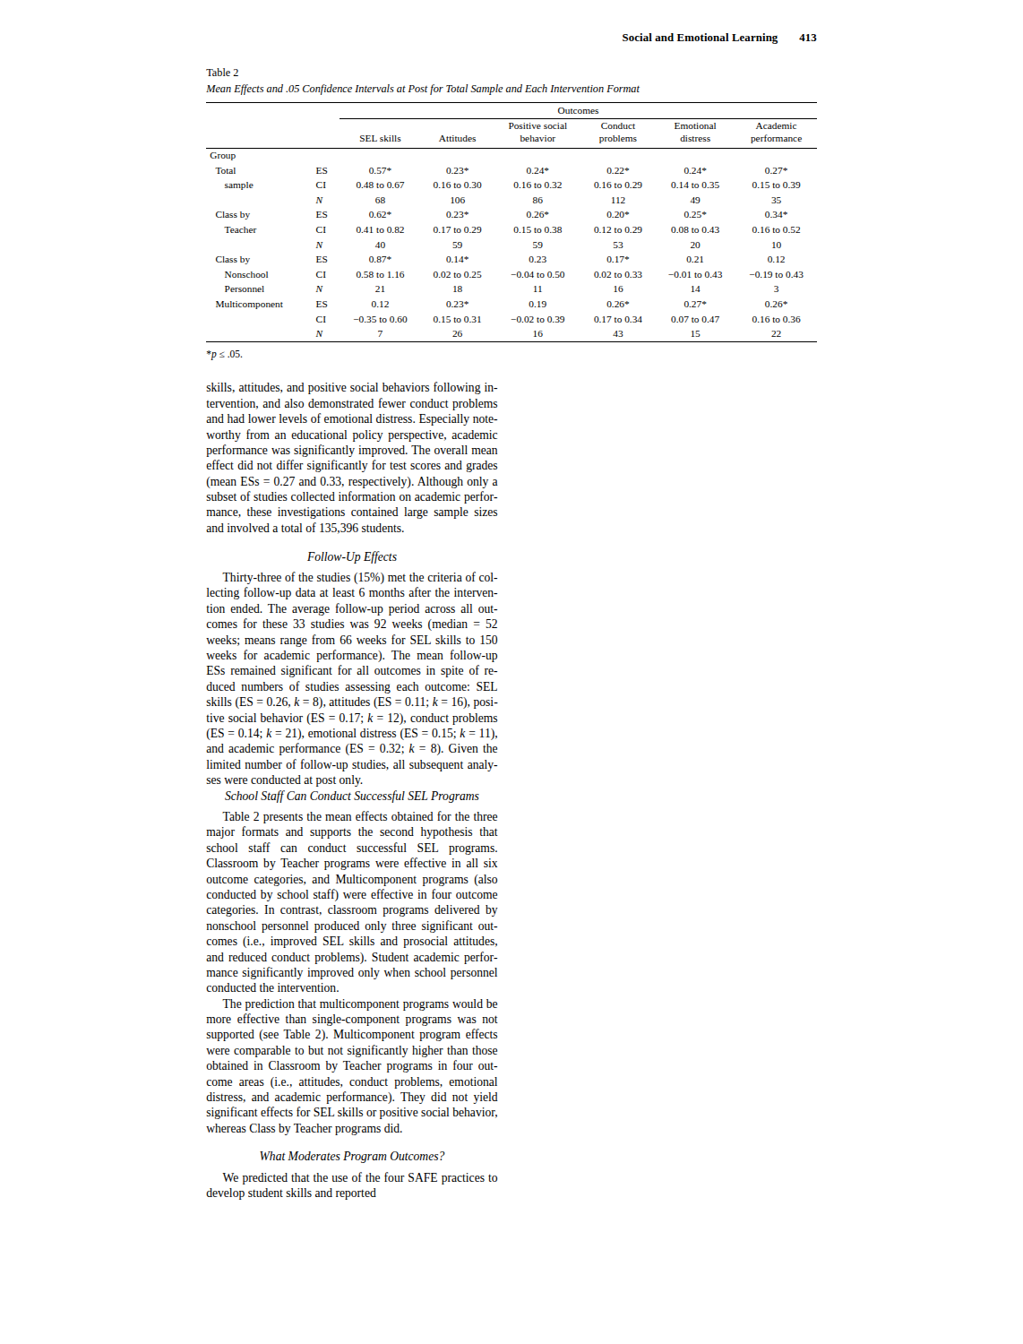Social and Emotional Learning 413
Table 2
Mean Effects and .05 Confidence Intervals at Post for Total Sample and Each Intervention Format
| | Outcomes |
| --- | --- |
| | | SEL skills | Attitudes | Positive social behavior | Conduct problems | Emotional distress | Academic performance |
| Group | | | | | | | |
| Total | ES | 0.57* | 0.23* | 0.24* | 0.22* | 0.24* | 0.27* |
| sample | CI | 0.48 to 0.67 | 0.16 to 0.30 | 0.16 to 0.32 | 0.16 to 0.29 | 0.14 to 0.35 | 0.15 to 0.39 |
| | N | 68 | 106 | 86 | 112 | 49 | 35 |
| Class by | ES | 0.62* | 0.23* | 0.26* | 0.20* | 0.25* | 0.34* |
| Teacher | CI | 0.41 to 0.82 | 0.17 to 0.29 | 0.15 to 0.38 | 0.12 to 0.29 | 0.08 to 0.43 | 0.16 to 0.52 |
| | N | 40 | 59 | 59 | 53 | 20 | 10 |
| Class by | ES | 0.87* | 0.14* | 0.23 | 0.17* | 0.21 | 0.12 |
| Nonschool | CI | 0.58 to 1.16 | 0.02 to 0.25 | −0.04 to 0.50 | 0.02 to 0.33 | −0.01 to 0.43 | −0.19 to 0.43 |
| Personnel | N | 21 | 18 | 11 | 16 | 14 | 3 |
| Multicomponent | ES | 0.12 | 0.23* | 0.19 | 0.26* | 0.27* | 0.26* |
| | CI | −0.35 to 0.60 | 0.15 to 0.31 | −0.02 to 0.39 | 0.17 to 0.34 | 0.07 to 0.47 | 0.16 to 0.36 |
| | N | 7 | 26 | 16 | 43 | 15 | 22 |
*p ≤ .05.
skills, attitudes, and positive social behaviors following intervention, and also demonstrated fewer conduct problems and had lower levels of emotional distress. Especially noteworthy from an educational policy perspective, academic performance was significantly improved. The overall mean effect did not differ significantly for test scores and grades (mean ESs = 0.27 and 0.33, respectively). Although only a subset of studies collected information on academic performance, these investigations contained large sample sizes and involved a total of 135,396 students.
Follow-Up Effects
Thirty-three of the studies (15%) met the criteria of collecting follow-up data at least 6 months after the intervention ended. The average follow-up period across all outcomes for these 33 studies was 92 weeks (median = 52 weeks; means range from 66 weeks for SEL skills to 150 weeks for academic performance). The mean follow-up ESs remained significant for all outcomes in spite of reduced numbers of studies assessing each outcome: SEL skills (ES = 0.26, k = 8), attitudes (ES = 0.11; k = 16), positive social behavior (ES = 0.17; k = 12), conduct problems (ES = 0.14; k = 21), emotional distress (ES = 0.15; k = 11), and academic performance (ES = 0.32; k = 8). Given the limited number of follow-up studies, all subsequent analyses were conducted at post only.
School Staff Can Conduct Successful SEL Programs
Table 2 presents the mean effects obtained for the three major formats and supports the second hypothesis that school staff can conduct successful SEL programs. Classroom by Teacher programs were effective in all six outcome categories, and Multicomponent programs (also conducted by school staff) were effective in four outcome categories. In contrast, classroom programs delivered by nonschool personnel produced only three significant outcomes (i.e., improved SEL skills and prosocial attitudes, and reduced conduct problems). Student academic performance significantly improved only when school personnel conducted the intervention.
The prediction that multicomponent programs would be more effective than single-component programs was not supported (see Table 2). Multicomponent program effects were comparable to but not significantly higher than those obtained in Classroom by Teacher programs in four outcome areas (i.e., attitudes, conduct problems, emotional distress, and academic performance). They did not yield significant effects for SEL skills or positive social behavior, whereas Class by Teacher programs did.
What Moderates Program Outcomes?
We predicted that the use of the four SAFE practices to develop student skills and reported